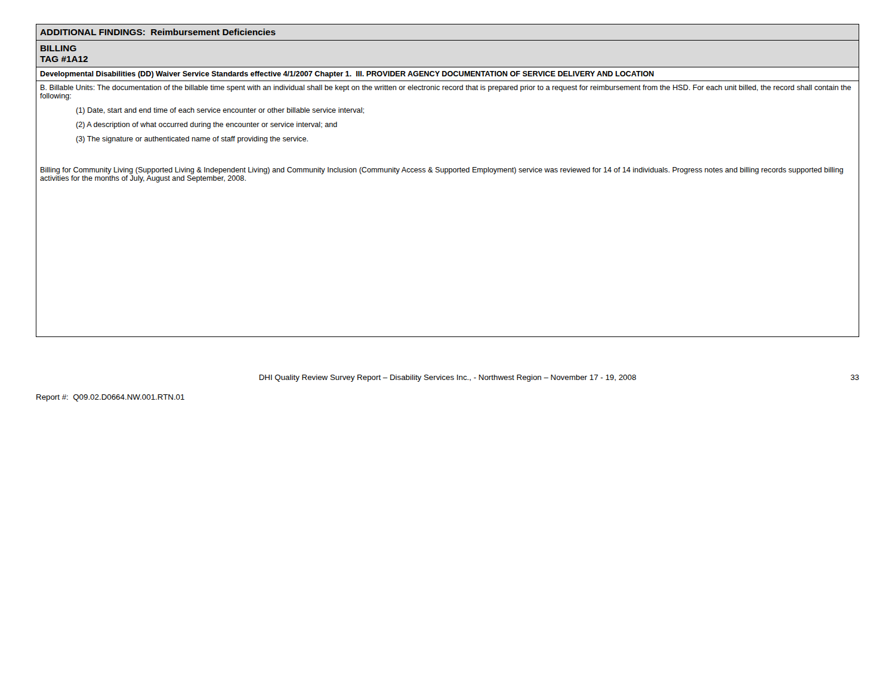| ADDITIONAL FINDINGS: Reimbursement Deficiencies |
| BILLING TAG #1A12 |
| Developmental Disabilities (DD) Waiver Service Standards effective 4/1/2007 Chapter 1. III. PROVIDER AGENCY DOCUMENTATION OF SERVICE DELIVERY AND LOCATION |
| B. Billable Units: The documentation of the billable time spent with an individual shall be kept on the written or electronic record that is prepared prior to a request for reimbursement from the HSD. For each unit billed, the record shall contain the following: (1) Date, start and end time of each service encounter or other billable service interval; (2) A description of what occurred during the encounter or service interval; and (3) The signature or authenticated name of staff providing the service. Billing for Community Living (Supported Living & Independent Living) and Community Inclusion (Community Access & Supported Employment) service was reviewed for 14 of 14 individuals. Progress notes and billing records supported billing activities for the months of July, August and September, 2008. |
DHI Quality Review Survey Report – Disability Services Inc., - Northwest Region – November 17 - 19, 2008 33
Report #: Q09.02.D0664.NW.001.RTN.01